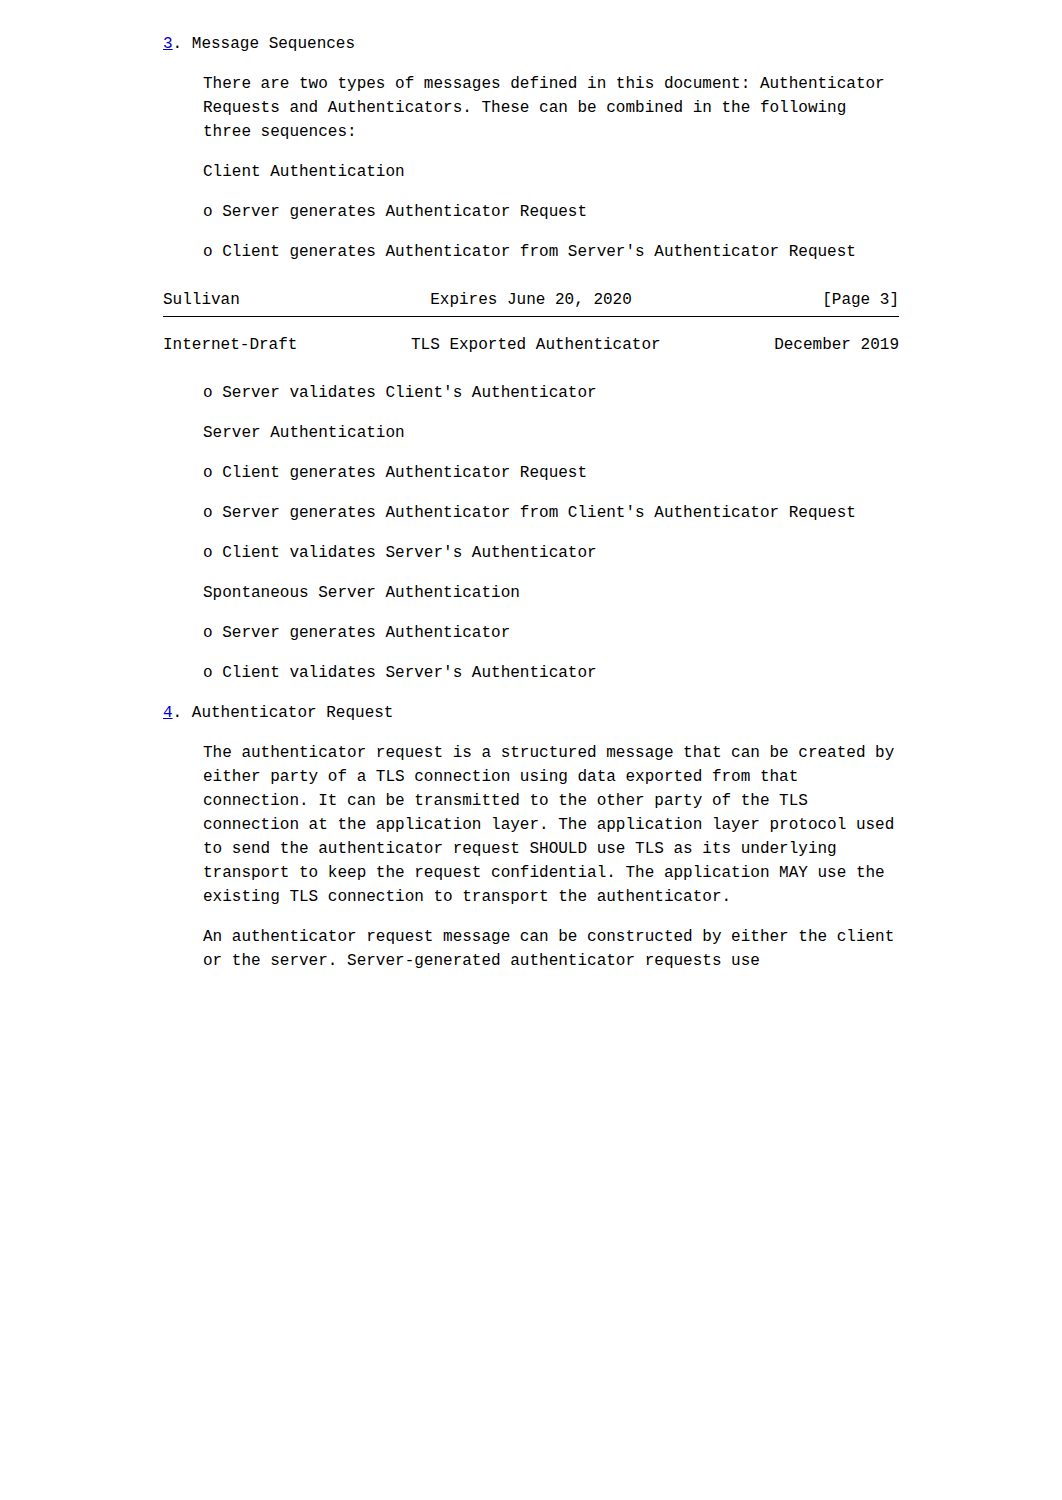3. Message Sequences
There are two types of messages defined in this document: Authenticator Requests and Authenticators. These can be combined in the following three sequences:
Client Authentication
o Server generates Authenticator Request
o Client generates Authenticator from Server's Authenticator Request
Sullivan Expires June 20, 2020 [Page 3]
Internet-Draft TLS Exported Authenticator December 2019
o Server validates Client's Authenticator
Server Authentication
o Client generates Authenticator Request
o Server generates Authenticator from Client's Authenticator Request
o Client validates Server's Authenticator
Spontaneous Server Authentication
o Server generates Authenticator
o Client validates Server's Authenticator
4. Authenticator Request
The authenticator request is a structured message that can be created by either party of a TLS connection using data exported from that connection. It can be transmitted to the other party of the TLS connection at the application layer. The application layer protocol used to send the authenticator request SHOULD use TLS as its underlying transport to keep the request confidential. The application MAY use the existing TLS connection to transport the authenticator.
An authenticator request message can be constructed by either the client or the server. Server-generated authenticator requests use